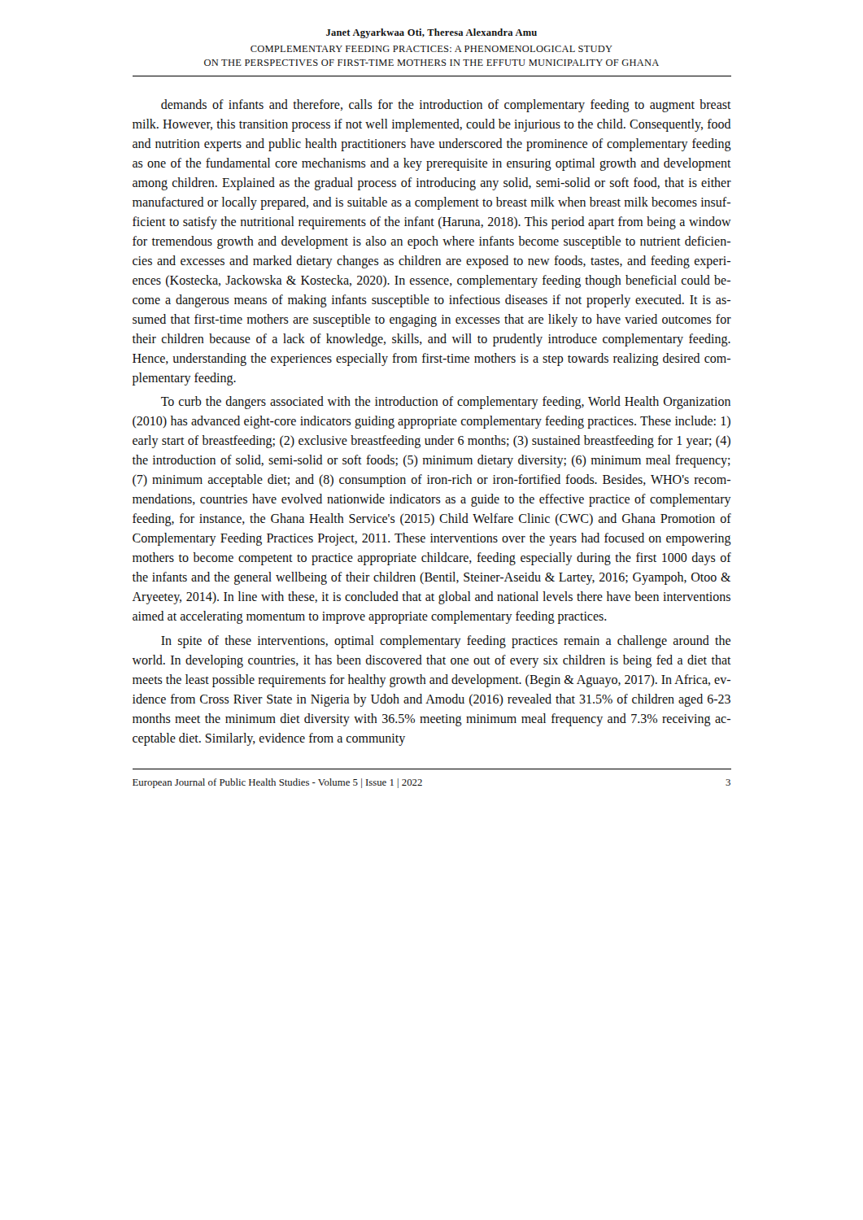Janet Agyarkwaa Oti, Theresa Alexandra Amu
Complementary Feeding Practices: A Phenomenological Study
on the Perspectives of First-Time Mothers in the Effutu Municipality of Ghana
demands of infants and therefore, calls for the introduction of complementary feeding to augment breast milk. However, this transition process if not well implemented, could be injurious to the child. Consequently, food and nutrition experts and public health practitioners have underscored the prominence of complementary feeding as one of the fundamental core mechanisms and a key prerequisite in ensuring optimal growth and development among children. Explained as the gradual process of introducing any solid, semi-solid or soft food, that is either manufactured or locally prepared, and is suitable as a complement to breast milk when breast milk becomes insufficient to satisfy the nutritional requirements of the infant (Haruna, 2018). This period apart from being a window for tremendous growth and development is also an epoch where infants become susceptible to nutrient deficiencies and excesses and marked dietary changes as children are exposed to new foods, tastes, and feeding experiences (Kostecka, Jackowska & Kostecka, 2020). In essence, complementary feeding though beneficial could become a dangerous means of making infants susceptible to infectious diseases if not properly executed. It is assumed that first-time mothers are susceptible to engaging in excesses that are likely to have varied outcomes for their children because of a lack of knowledge, skills, and will to prudently introduce complementary feeding. Hence, understanding the experiences especially from first-time mothers is a step towards realizing desired complementary feeding.
To curb the dangers associated with the introduction of complementary feeding, World Health Organization (2010) has advanced eight-core indicators guiding appropriate complementary feeding practices. These include: 1) early start of breastfeeding; (2) exclusive breastfeeding under 6 months; (3) sustained breastfeeding for 1 year; (4) the introduction of solid, semi-solid or soft foods; (5) minimum dietary diversity; (6) minimum meal frequency; (7) minimum acceptable diet; and (8) consumption of iron-rich or iron-fortified foods. Besides, WHO's recommendations, countries have evolved nationwide indicators as a guide to the effective practice of complementary feeding, for instance, the Ghana Health Service's (2015) Child Welfare Clinic (CWC) and Ghana Promotion of Complementary Feeding Practices Project, 2011. These interventions over the years had focused on empowering mothers to become competent to practice appropriate childcare, feeding especially during the first 1000 days of the infants and the general wellbeing of their children (Bentil, Steiner-Aseidu & Lartey, 2016; Gyampoh, Otoo & Aryeetey, 2014). In line with these, it is concluded that at global and national levels there have been interventions aimed at accelerating momentum to improve appropriate complementary feeding practices.
In spite of these interventions, optimal complementary feeding practices remain a challenge around the world. In developing countries, it has been discovered that one out of every six children is being fed a diet that meets the least possible requirements for healthy growth and development. (Begin & Aguayo, 2017). In Africa, evidence from Cross River State in Nigeria by Udoh and Amodu (2016) revealed that 31.5% of children aged 6-23 months meet the minimum diet diversity with 36.5% meeting minimum meal frequency and 7.3% receiving acceptable diet. Similarly, evidence from a community
European Journal of Public Health Studies - Volume 5 | Issue 1 | 2022
3